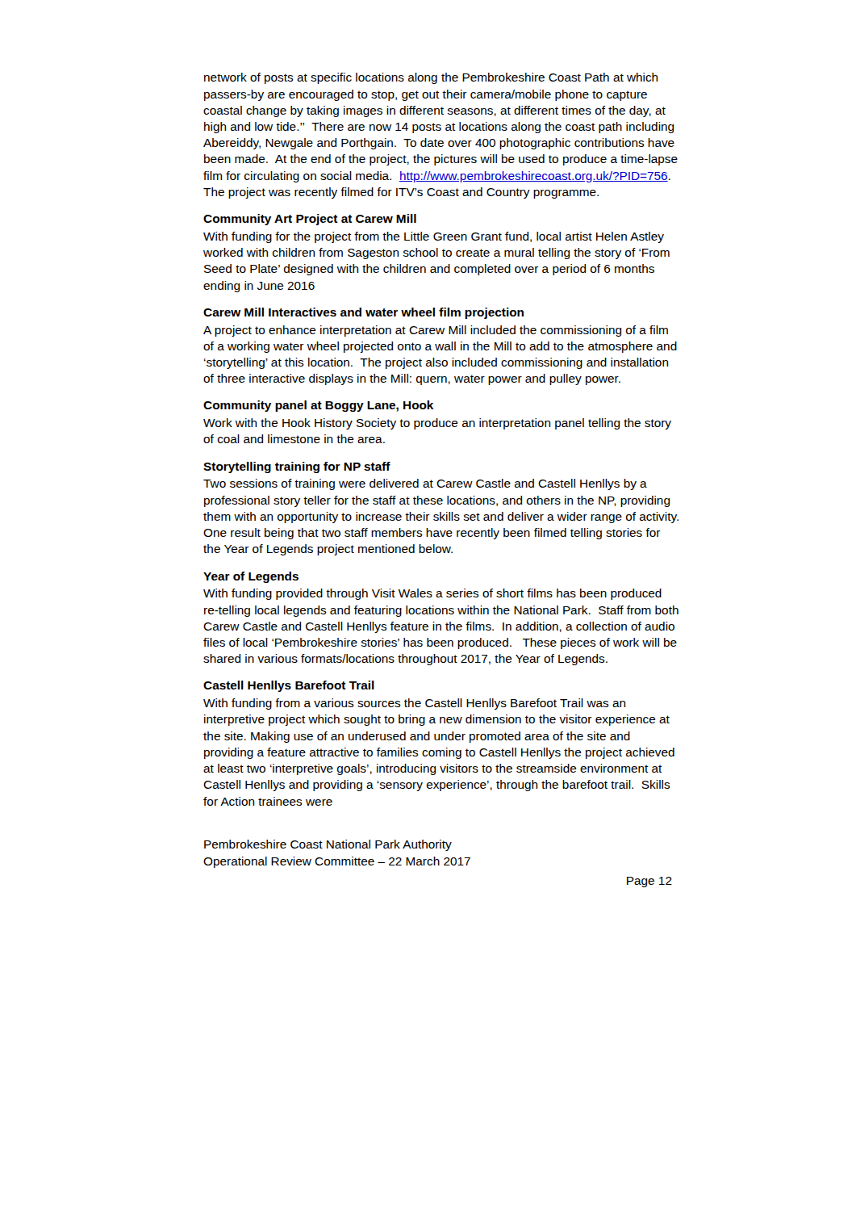network of posts at specific locations along the Pembrokeshire Coast Path at which passers-by are encouraged to stop, get out their camera/mobile phone to capture coastal change by taking images in different seasons, at different times of the day, at high and low tide.’’ There are now 14 posts at locations along the coast path including Abereiddy, Newgale and Porthgain. To date over 400 photographic contributions have been made. At the end of the project, the pictures will be used to produce a time-lapse film for circulating on social media. http://www.pembrokeshirecoast.org.uk/?PID=756. The project was recently filmed for ITV’s Coast and Country programme.
Community Art Project at Carew Mill
With funding for the project from the Little Green Grant fund, local artist Helen Astley worked with children from Sageston school to create a mural telling the story of ‘From Seed to Plate’ designed with the children and completed over a period of 6 months ending in June 2016
Carew Mill Interactives and water wheel film projection
A project to enhance interpretation at Carew Mill included the commissioning of a film of a working water wheel projected onto a wall in the Mill to add to the atmosphere and ‘storytelling’ at this location. The project also included commissioning and installation of three interactive displays in the Mill: quern, water power and pulley power.
Community panel at Boggy Lane, Hook
Work with the Hook History Society to produce an interpretation panel telling the story of coal and limestone in the area.
Storytelling training for NP staff
Two sessions of training were delivered at Carew Castle and Castell Henllys by a professional story teller for the staff at these locations, and others in the NP, providing them with an opportunity to increase their skills set and deliver a wider range of activity. One result being that two staff members have recently been filmed telling stories for the Year of Legends project mentioned below.
Year of Legends
With funding provided through Visit Wales a series of short films has been produced re-telling local legends and featuring locations within the National Park. Staff from both Carew Castle and Castell Henllys feature in the films. In addition, a collection of audio files of local ‘Pembrokeshire stories’ has been produced. These pieces of work will be shared in various formats/locations throughout 2017, the Year of Legends.
Castell Henllys Barefoot Trail
With funding from a various sources the Castell Henllys Barefoot Trail was an interpretive project which sought to bring a new dimension to the visitor experience at the site. Making use of an underused and under promoted area of the site and providing a feature attractive to families coming to Castell Henllys the project achieved at least two ‘interpretive goals’, introducing visitors to the streamside environment at Castell Henllys and providing a ‘sensory experience’, through the barefoot trail. Skills for Action trainees were
Pembrokeshire Coast National Park Authority
Operational Review Committee – 22 March 2017
Page 12